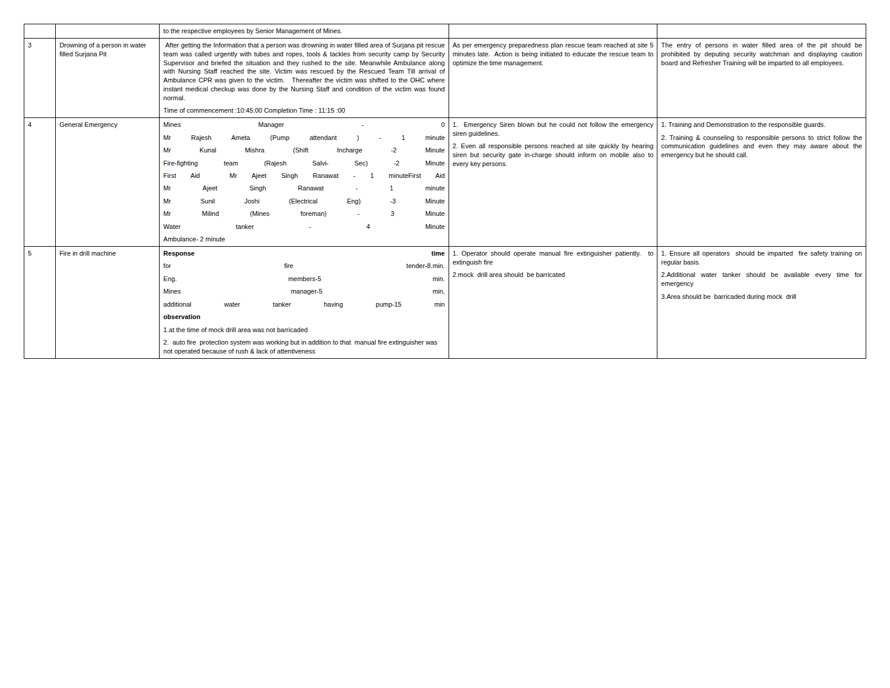| | | to the respective employees by Senior Management of Mines. | | |
| 3 | Drowning of a person in water filled Surjana Pit | After getting the Information that a person was drowning in water filled area of Surjana pit rescue team was called urgently with tubes and ropes, tools & tackles from security camp by Security Supervisor and briefed the situation and they rushed to the site. Meanwhile Ambulance along with Nursing Staff reached the site. Victim was rescued by the Rescued Team Till arrival of Ambulance CPR was given to the victim. Thereafter the victim was shifted to the OHC where instant medical checkup was done by the Nursing Staff and condition of the victim was found normal. Time of commencement :10:45:00 Completion Time : 11:15 :00 | As per emergency preparedness plan rescue team reached at site 5 minutes late. Action is being initiated to educate the rescue team to optimize the time management. | The entry of persons in water filled area of the pit should be prohibited by deputing security watchman and displaying caution board and Refresher Training will be imparted to all employees. |
| 4 | General Emergency | Mines Manager - 0 Mr Rajesh Ameta (Pump attendant ) - 1 minute Mr Kunal Mishra (Shift Incharge -2 Minute Fire-fighting team (Rajesh Salvi- Sec) -2 Minute First Aid Mr Ajeet Singh Ranawat - 1 minuteFirst Aid Mr Ajeet Singh Ranawat - 1 minute Mr Sunil Joshi (Electrical Eng) -3 Minute Mr Milind (Mines foreman) - 3 Minute Water tanker - 4 Minute Ambulance- 2 minute | 1. Emergency Siren blown but he could not follow the emergency siren guidelines. 2. Even all responsible persons reached at site quickly by hearing siren but security gate in-charge should inform on mobile also to every key persons. | 1. Training and Demonstration to the responsible guards. 2. Training & counseling to responsible persons to strict follow the communication guidelines and even they may aware about the emergency but he should call. |
| 5 | Fire in drill machine | Response time for fire tender-8.min. Eng. members-5 min. Mines manager-5 min, additional water tanker having pump-15 min observation 1.at the time of mock drill area was not barricaded 2. auto fire protection system was working but in addition to that manual fire extinguisher was not operated because of rush & lack of attentiveness | 1. Operator should operate manual fire extinguisher patiently. to extinguish fire 2.mock drill area should be barricated | 1. Ensure all operators should be imparted fire safety training on regular basis. 2.Additional water tanker should be available every time for emergency 3.Area should be barricaded during mock drill |